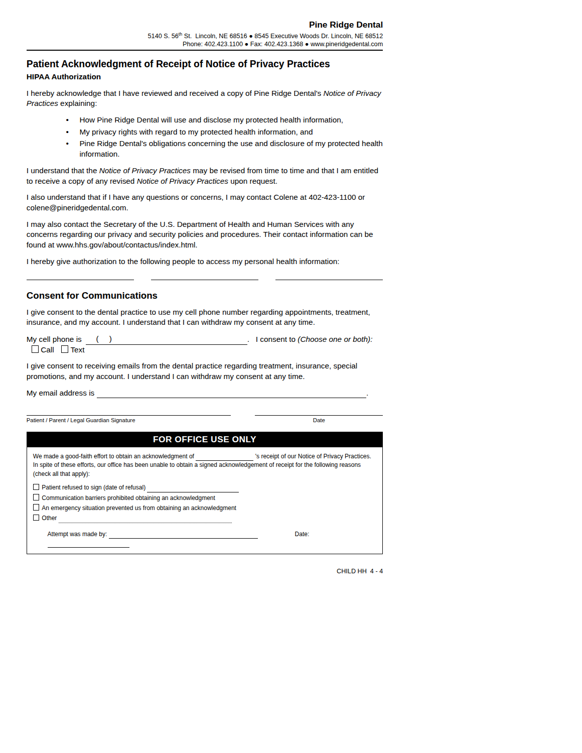Pine Ridge Dental
5140 S. 56th St. Lincoln, NE 68516 ● 8545 Executive Woods Dr. Lincoln, NE 68512
Phone: 402.423.1100 ● Fax: 402.423.1368 ● www.pineridgedental.com
Patient Acknowledgment of Receipt of Notice of Privacy Practices
HIPAA Authorization
I hereby acknowledge that I have reviewed and received a copy of Pine Ridge Dental's Notice of Privacy Practices explaining:
How Pine Ridge Dental will use and disclose my protected health information,
My privacy rights with regard to my protected health information, and
Pine Ridge Dental's obligations concerning the use and disclosure of my protected health information.
I understand that the Notice of Privacy Practices may be revised from time to time and that I am entitled to receive a copy of any revised Notice of Privacy Practices upon request.
I also understand that if I have any questions or concerns, I may contact Colene at 402-423-1100 or colene@pineridgedental.com.
I may also contact the Secretary of the U.S. Department of Health and Human Services with any concerns regarding our privacy and security policies and procedures. Their contact information can be found at www.hhs.gov/about/contactus/index.html.
I hereby give authorization to the following people to access my personal health information:
Consent for Communications
I give consent to the dental practice to use my cell phone number regarding appointments, treatment, insurance, and my account. I understand that I can withdraw my consent at any time.
My cell phone is ( ) . I consent to (Choose one or both): Call Text
I give consent to receiving emails from the dental practice regarding treatment, insurance, special promotions, and my account. I understand I can withdraw my consent at any time.
My email address is .
Patient / Parent / Legal Guardian Signature
Date
FOR OFFICE USE ONLY
We made a good-faith effort to obtain an acknowledgment of 's receipt of our Notice of Privacy Practices. In spite of these efforts, our office has been unable to obtain a signed acknowledgement of receipt for the following reasons (check all that apply):
Patient refused to sign (date of refusal)
Communication barriers prohibited obtaining an acknowledgment
An emergency situation prevented us from obtaining an acknowledgment
Other
Attempt was made by: Date:
CHILD HH 4 - 4